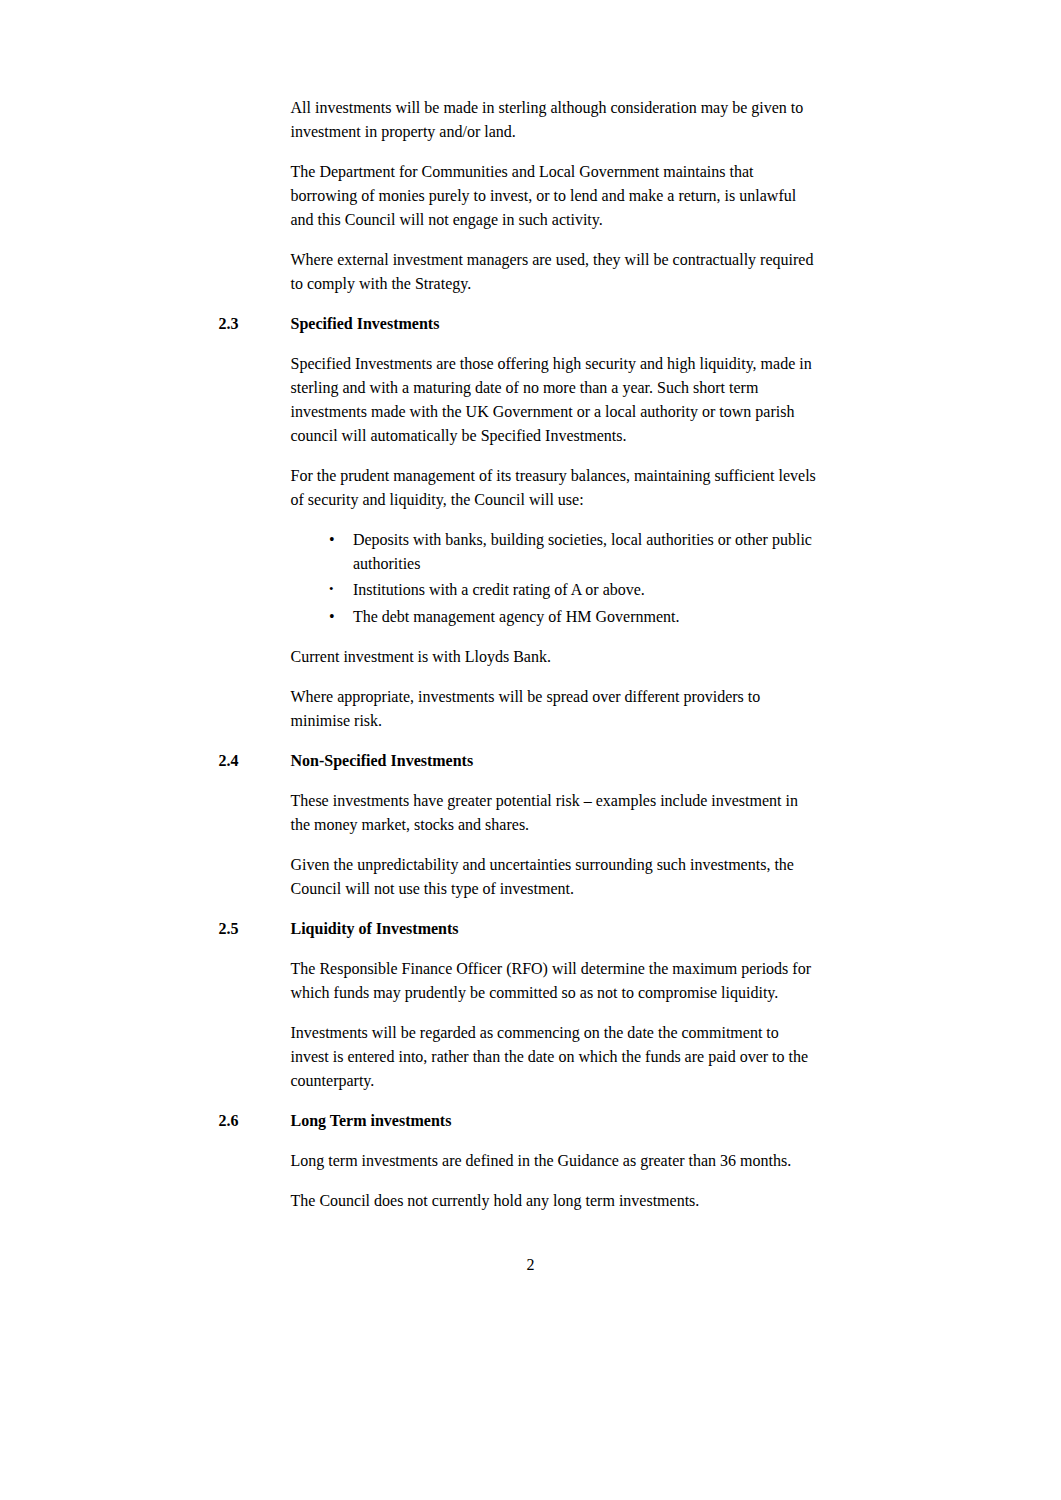All investments will be made in sterling although consideration may be given to investment in property and/or land.
The Department for Communities and Local Government maintains that borrowing of monies purely to invest, or to lend and make a return, is unlawful and this Council will not engage in such activity.
Where external investment managers are used, they will be contractually required to comply with the Strategy.
2.3 Specified Investments
Specified Investments are those offering high security and high liquidity, made in sterling and with a maturing date of no more than a year. Such short term investments made with the UK Government or a local authority or town parish council will automatically be Specified Investments.
For the prudent management of its treasury balances, maintaining sufficient levels of security and liquidity, the Council will use:
Deposits with banks, building societies, local authorities or other public authorities
Institutions with a credit rating of A or above.
The debt management agency of HM Government.
Current investment is with Lloyds Bank.
Where appropriate, investments will be spread over different providers to minimise risk.
2.4 Non-Specified Investments
These investments have greater potential risk – examples include investment in the money market, stocks and shares.
Given the unpredictability and uncertainties surrounding such investments, the Council will not use this type of investment.
2.5 Liquidity of Investments
The Responsible Finance Officer (RFO) will determine the maximum periods for which funds may prudently be committed so as not to compromise liquidity.
Investments will be regarded as commencing on the date the commitment to invest is entered into, rather than the date on which the funds are paid over to the counterparty.
2.6 Long Term investments
Long term investments are defined in the Guidance as greater than 36 months.
The Council does not currently hold any long term investments.
2